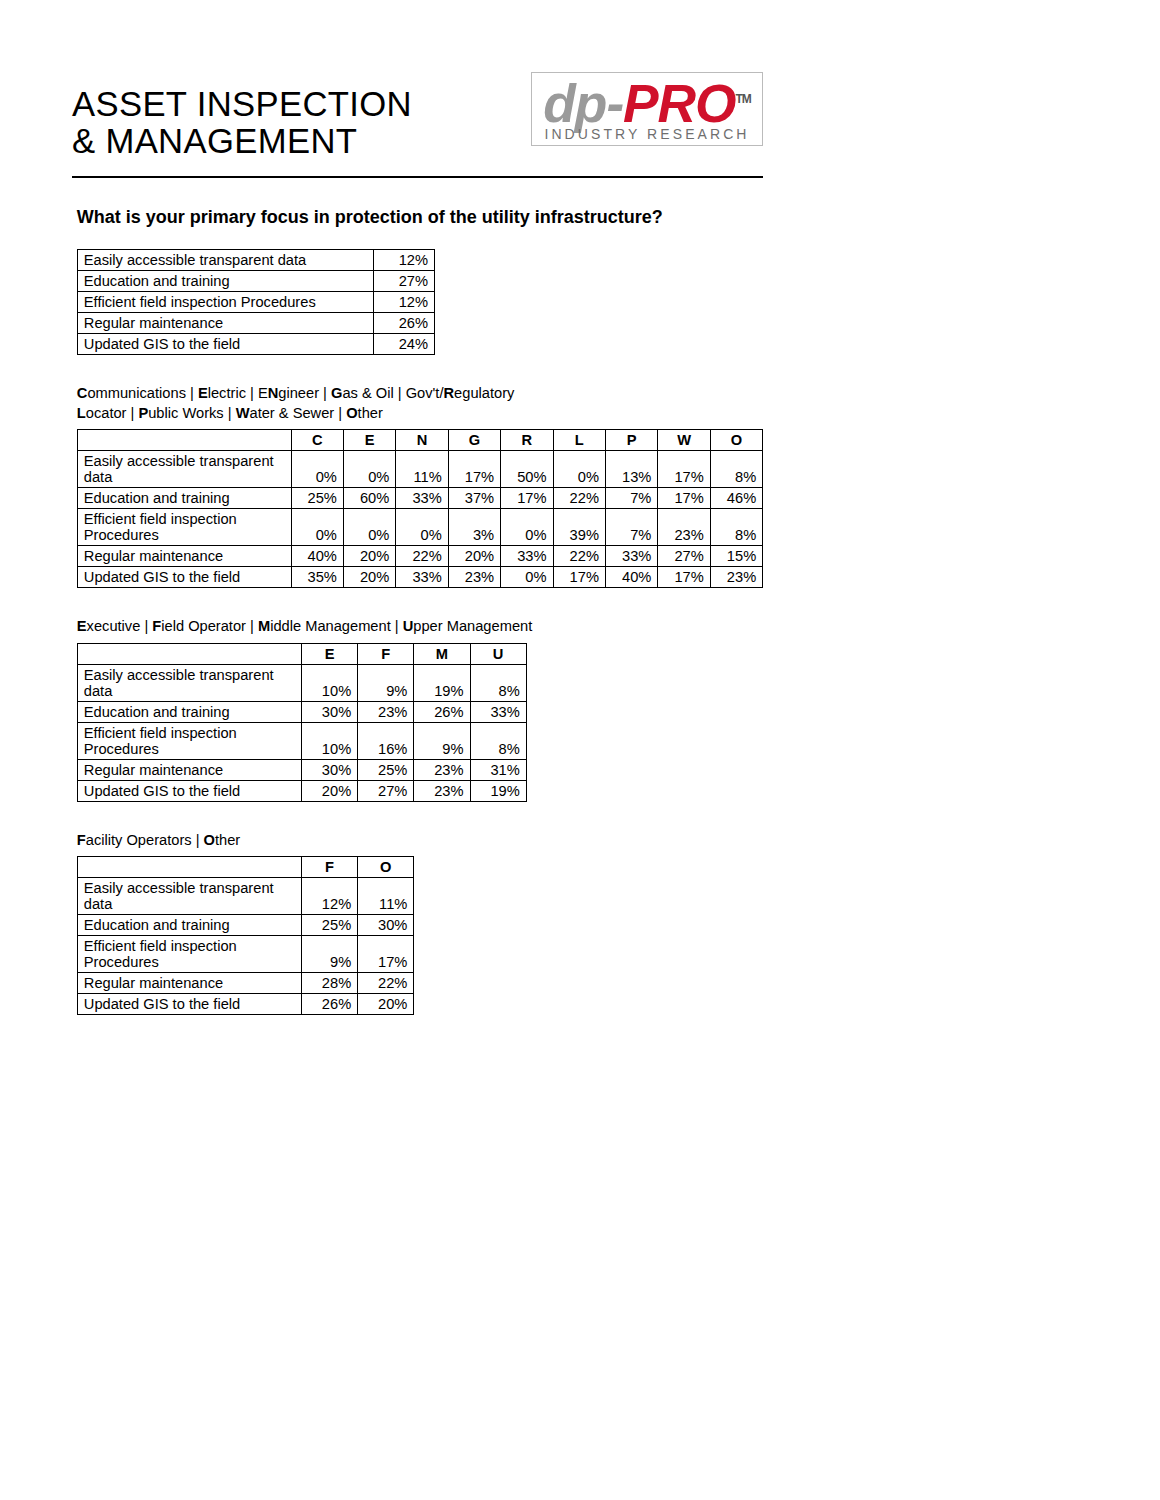ASSET INSPECTION
& MANAGEMENT
dp-PRO TM
Industry Research
What is your primary focus in protection of the utility infrastructure?
| Easily accessible transparent data | 12% |
| Education and training | 27% |
| Efficient field inspection Procedures | 12% |
| Regular maintenance | 26% |
| Updated GIS to the field | 24% |
Communications | Electric | ENgineer | Gas & Oil | Gov't/Regulatory
Locator | Public Works | Water & Sewer | Other
| | C | E | N | G | R | L | P | W | O |
| --- | --- | --- | --- | --- | --- | --- | --- | --- | --- |
| Easily accessible transparent data | 0% | 0% | 11% | 17% | 50% | 0% | 13% | 17% | 8% |
| Education and training | 25% | 60% | 33% | 37% | 17% | 22% | 7% | 17% | 46% |
| Efficient field inspection Procedures | 0% | 0% | 0% | 3% | 0% | 39% | 7% | 23% | 8% |
| Regular maintenance | 40% | 20% | 22% | 20% | 33% | 22% | 33% | 27% | 15% |
| Updated GIS to the field | 35% | 20% | 33% | 23% | 0% | 17% | 40% | 17% | 23% |
Executive | Field Operator | Middle Management | Upper Management
| | E | F | M | U |
| --- | --- | --- | --- | --- |
| Easily accessible transparent data | 10% | 9% | 19% | 8% |
| Education and training | 30% | 23% | 26% | 33% |
| Efficient field inspection Procedures | 10% | 16% | 9% | 8% |
| Regular maintenance | 30% | 25% | 23% | 31% |
| Updated GIS to the field | 20% | 27% | 23% | 19% |
Facility Operators | Other
| | F | O |
| --- | --- | --- |
| Easily accessible transparent data | 12% | 11% |
| Education and training | 25% | 30% |
| Efficient field inspection Procedures | 9% | 17% |
| Regular maintenance | 28% | 22% |
| Updated GIS to the field | 26% | 20% |